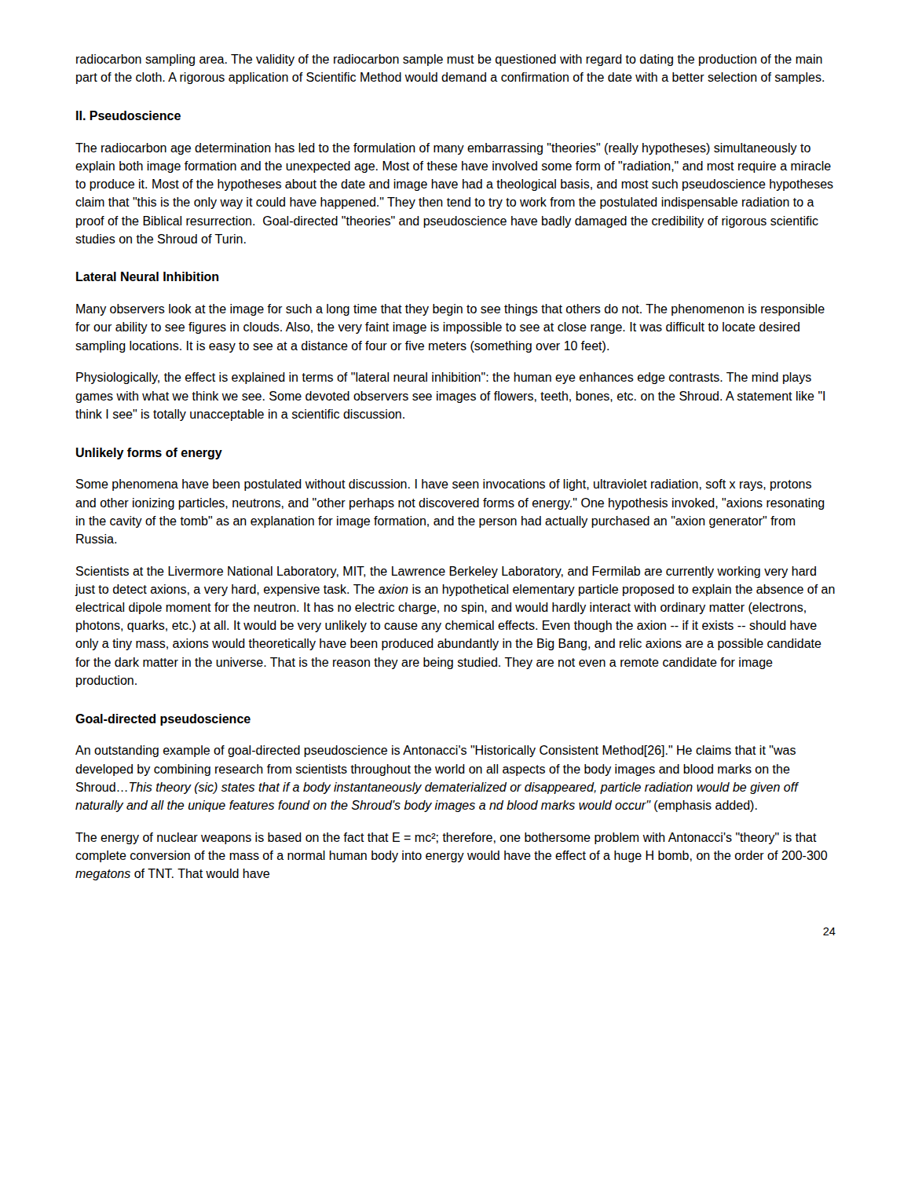radiocarbon sampling area. The validity of the radiocarbon sample must be questioned with regard to dating the production of the main part of the cloth. A rigorous application of Scientific Method would demand a confirmation of the date with a better selection of samples.
II. Pseudoscience
The radiocarbon age determination has led to the formulation of many embarrassing "theories" (really hypotheses) simultaneously to explain both image formation and the unexpected age. Most of these have involved some form of "radiation," and most require a miracle to produce it. Most of the hypotheses about the date and image have had a theological basis, and most such pseudoscience hypotheses claim that "this is the only way it could have happened." They then tend to try to work from the postulated indispensable radiation to a proof of the Biblical resurrection. Goal-directed "theories" and pseudoscience have badly damaged the credibility of rigorous scientific studies on the Shroud of Turin.
Lateral Neural Inhibition
Many observers look at the image for such a long time that they begin to see things that others do not. The phenomenon is responsible for our ability to see figures in clouds. Also, the very faint image is impossible to see at close range. It was difficult to locate desired sampling locations. It is easy to see at a distance of four or five meters (something over 10 feet).
Physiologically, the effect is explained in terms of "lateral neural inhibition": the human eye enhances edge contrasts. The mind plays games with what we think we see. Some devoted observers see images of flowers, teeth, bones, etc. on the Shroud. A statement like "I think I see" is totally unacceptable in a scientific discussion.
Unlikely forms of energy
Some phenomena have been postulated without discussion. I have seen invocations of light, ultraviolet radiation, soft x rays, protons and other ionizing particles, neutrons, and "other perhaps not discovered forms of energy." One hypothesis invoked, "axions resonating in the cavity of the tomb" as an explanation for image formation, and the person had actually purchased an "axion generator" from Russia.
Scientists at the Livermore National Laboratory, MIT, the Lawrence Berkeley Laboratory, and Fermilab are currently working very hard just to detect axions, a very hard, expensive task. The axion is an hypothetical elementary particle proposed to explain the absence of an electrical dipole moment for the neutron. It has no electric charge, no spin, and would hardly interact with ordinary matter (electrons, photons, quarks, etc.) at all. It would be very unlikely to cause any chemical effects. Even though the axion -- if it exists -- should have only a tiny mass, axions would theoretically have been produced abundantly in the Big Bang, and relic axions are a possible candidate for the dark matter in the universe. That is the reason they are being studied. They are not even a remote candidate for image production.
Goal-directed pseudoscience
An outstanding example of goal-directed pseudoscience is Antonacci's "Historically Consistent Method[26]." He claims that it "was developed by combining research from scientists throughout the world on all aspects of the body images and blood marks on the Shroud…This theory (sic) states that if a body instantaneously dematerialized or disappeared, particle radiation would be given off naturally and all the unique features found on the Shroud's body images a nd blood marks would occur" (emphasis added).
The energy of nuclear weapons is based on the fact that E = mc²; therefore, one bothersome problem with Antonacci's "theory" is that complete conversion of the mass of a normal human body into energy would have the effect of a huge H bomb, on the order of 200-300 megatons of TNT. That would have
24